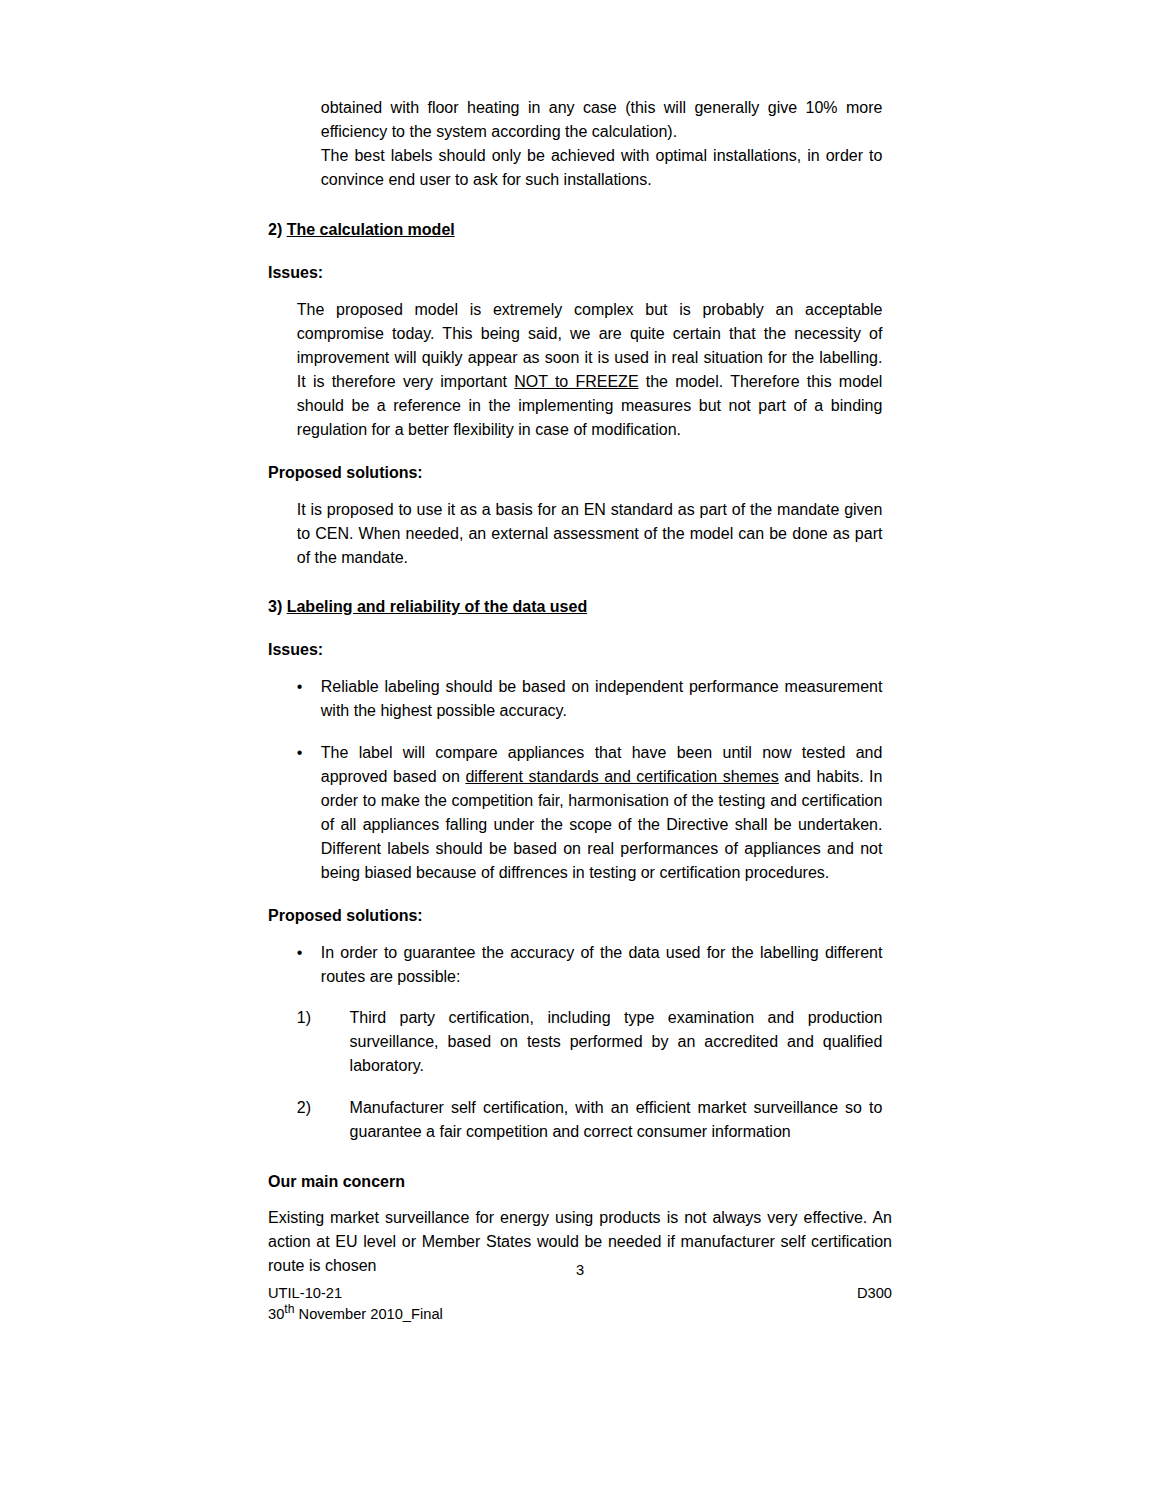obtained with floor heating in any case (this will generally give 10% more efficiency to the system according the calculation).
The best labels should only be achieved with optimal installations, in order to convince end user to ask for such installations.
2) The calculation model
Issues:
The proposed model is extremely complex but is probably an acceptable compromise today. This being said, we are quite certain that the necessity of improvement will quikly appear as soon it is used in real situation for the labelling. It is therefore very important NOT to FREEZE the model. Therefore this model should be a reference in the implementing measures but not part of a binding regulation for a better flexibility in case of modification.
Proposed solutions:
It is proposed to use it as a basis for an EN standard as part of the mandate given to CEN. When needed, an external assessment of the model can be done as part of the mandate.
3) Labeling and reliability of the data used
Issues:
Reliable labeling should be based on independent performance measurement with the highest possible accuracy.
The label will compare appliances that have been until now tested and approved based on different standards and certification shemes and habits. In order to make the competition fair, harmonisation of the testing and certification of all appliances falling under the scope of the Directive shall be undertaken. Different labels should be based on real performances of appliances and not being biased because of diffrences in testing or certification procedures.
Proposed solutions:
In order to guarantee the accuracy of the data used for the labelling different routes are possible:
1) Third party certification, including type examination and production surveillance, based on tests performed by an accredited and qualified laboratory.
2) Manufacturer self certification, with an efficient market surveillance so to guarantee a fair competition and correct consumer information
Our main concern
Existing market surveillance for energy using products is not always very effective. An action at EU level or Member States would be needed if manufacturer self certification route is chosen
3
UTIL-10-21
30th November 2010_Final
D300